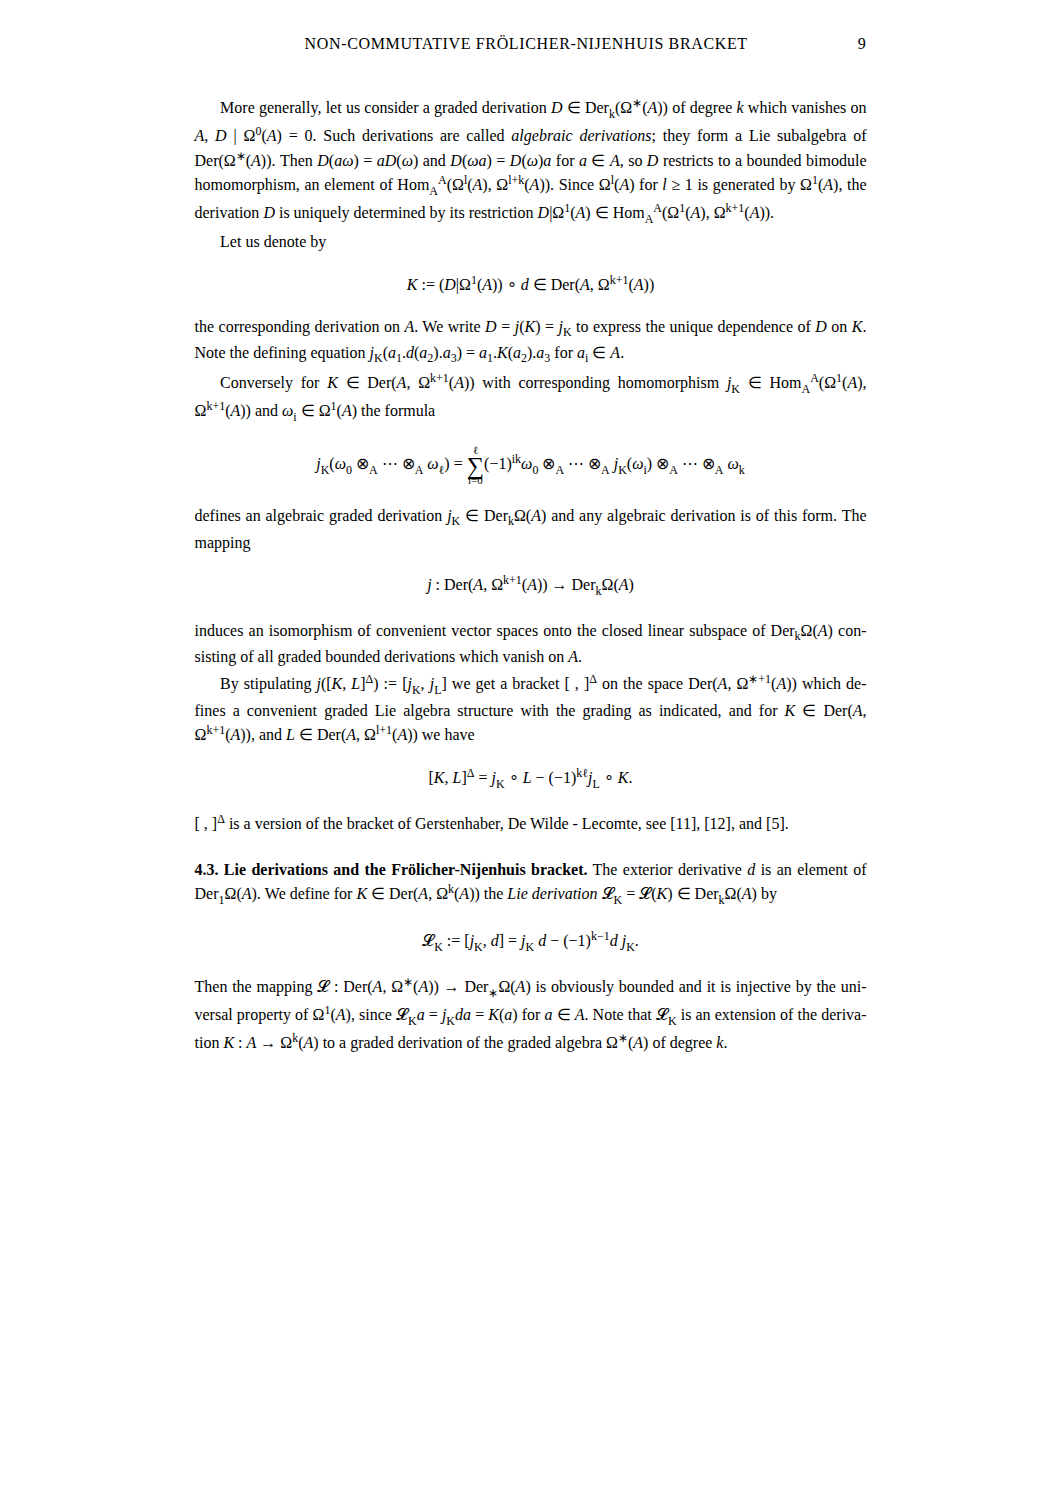NON-COMMUTATIVE FRÖLICHER-NIJENHUIS BRACKET 9
More generally, let us consider a graded derivation D ∈ Der k(Ω∗(A)) of degree k which vanishes on A, D | Ω0(A) = 0. Such derivations are called algebraic derivations; they form a Lie subalgebra of Der(Ω∗(A)). Then D(aω) = aD(ω) and D(ωa) = D(ω)a for a ∈ A, so D restricts to a bounded bimodule homomorphism, an element of Hom AA(Ωl(A), Ωl+k(A)). Since Ωl(A) for l ≥ 1 is generated by Ω1(A), the derivation D is uniquely determined by its restriction D|Ω1(A) ∈ Hom AA(Ω1(A), Ωk+1(A)).
Let us denote by
K := (D|Ω1(A)) ∘ d ∈ Der(A, Ωk+1(A))
the corresponding derivation on A. We write D = j(K) = jK to express the unique dependence of D on K. Note the defining equation jK(a 1.d(a 2).a 3) = a 1.K(a 2).a 3 for ai ∈ A.
Conversely for K ∈ Der(A, Ωk+1(A)) with corresponding homomorphism jK ∈ Hom AA(Ω1(A), Ωk+1(A)) and ωi ∈ Ω1(A) the formula
jK(ω 0 ⊗A ⋯ ⊗A ωℓ) = ℓ∑i=0(−1)ik ω 0 ⊗A ⋯ ⊗A jK(ωi) ⊗A ⋯ ⊗A ωk
defines an algebraic graded derivation jK ∈ Der k Ω(A) and any algebraic derivation is of this form. The mapping
j : Der(A, Ωk+1(A)) → Der k Ω(A)
induces an isomorphism of convenient vector spaces onto the closed linear subspace of Der k Ω(A) consisting of all graded bounded derivations which vanish on A.
By stipulating j([K, L]Δ) := [jK, jL] we get a bracket [ , ]Δ on the space Der(A, Ω∗+1(A)) which defines a convenient graded Lie algebra structure with the grading as indicated, and for K ∈ Der(A, Ωk+1(A)), and L ∈ Der(A, Ωl+1(A)) we have
[K, L]Δ = jK ∘ L − (−1)kℓ jL ∘ K.
[ , ]Δ is a version of the bracket of Gerstenhaber, De Wilde - Lecomte, see [11], [12], and [5].
4.3. Lie derivations and the Frölicher-Nijenhuis bracket.
The exterior derivative d is an element of Der 1 Ω(A). We define for K ∈ Der(A, Ωk(A)) the Lie derivation 𝓛K = 𝓛(K) ∈ Der k Ω(A) by
𝓛K := [jK, d] = jK d − (−1)k−1 d jK.
Then the mapping 𝓛 : Der(A, Ω∗(A)) → Der∗Ω(A) is obviously bounded and it is injective by the universal property of Ω1(A), since 𝓛Ka = jKda = K(a) for a ∈ A. Note that 𝓛K is an extension of the derivation K : A → Ωk(A) to a graded derivation of the graded algebra Ω∗(A) of degree k.